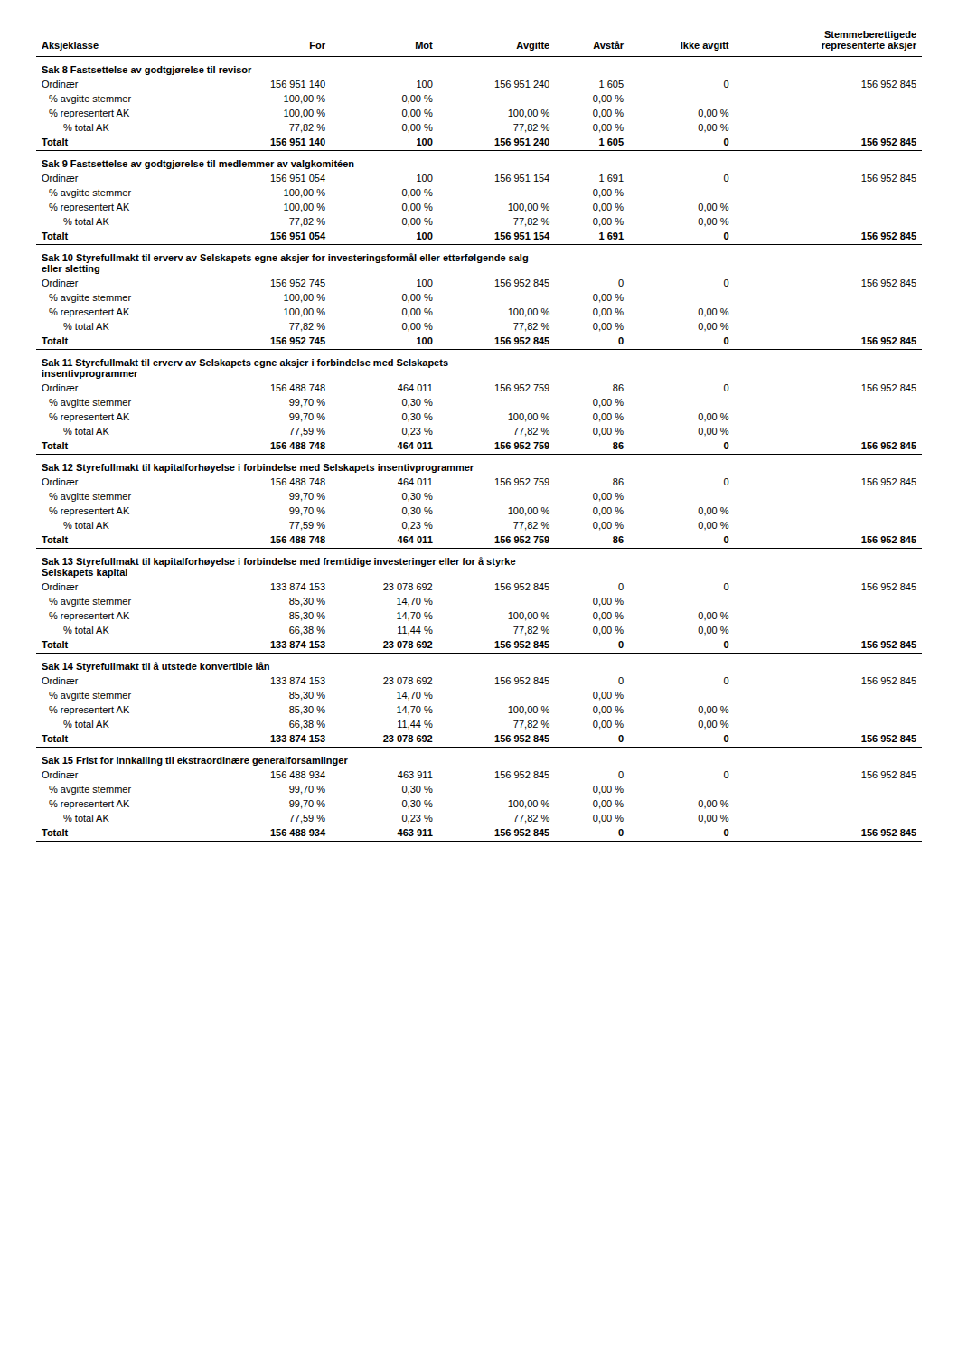| Aksjeklasse | For | Mot | Avgitte | Avstår | Ikke avgitt | Stemmeberettigede representerte aksjer |
| --- | --- | --- | --- | --- | --- | --- |
| Sak 8 Fastsettelse av godtgjørelse til revisor |
| Ordinær | 156 951 140 | 100 | 156 951 240 | 1 605 | 0 | 156 952 845 |
| % avgitte stemmer | 100,00 % | 0,00 % | | 0,00 % | | |
| % representert AK | 100,00 % | 0,00 % | 100,00 % | 0,00 % | 0,00 % | |
| % total AK | 77,82 % | 0,00 % | 77,82 % | 0,00 % | 0,00 % | |
| Totalt | 156 951 140 | 100 | 156 951 240 | 1 605 | 0 | 156 952 845 |
| Sak 9 Fastsettelse av godtgjørelse til medlemmer av valgkomitéen |
| Ordinær | 156 951 054 | 100 | 156 951 154 | 1 691 | 0 | 156 952 845 |
| % avgitte stemmer | 100,00 % | 0,00 % | | 0,00 % | | |
| % representert AK | 100,00 % | 0,00 % | 100,00 % | 0,00 % | 0,00 % | |
| % total AK | 77,82 % | 0,00 % | 77,82 % | 0,00 % | 0,00 % | |
| Totalt | 156 951 054 | 100 | 156 951 154 | 1 691 | 0 | 156 952 845 |
| Sak 10 Styrefullmakt til erverv av Selskapets egne aksjer for investeringsformål eller etterfølgende salg eller sletting |
| Ordinær | 156 952 745 | 100 | 156 952 845 | 0 | 0 | 156 952 845 |
| % avgitte stemmer | 100,00 % | 0,00 % | | 0,00 % | | |
| % representert AK | 100,00 % | 0,00 % | 100,00 % | 0,00 % | 0,00 % | |
| % total AK | 77,82 % | 0,00 % | 77,82 % | 0,00 % | 0,00 % | |
| Totalt | 156 952 745 | 100 | 156 952 845 | 0 | 0 | 156 952 845 |
| Sak 11 Styrefullmakt til erverv av Selskapets egne aksjer i forbindelse med Selskapets insentivprogrammer |
| Ordinær | 156 488 748 | 464 011 | 156 952 759 | 86 | 0 | 156 952 845 |
| % avgitte stemmer | 99,70 % | 0,30 % | | 0,00 % | | |
| % representert AK | 99,70 % | 0,30 % | 100,00 % | 0,00 % | 0,00 % | |
| % total AK | 77,59 % | 0,23 % | 77,82 % | 0,00 % | 0,00 % | |
| Totalt | 156 488 748 | 464 011 | 156 952 759 | 86 | 0 | 156 952 845 |
| Sak 12 Styrefullmakt til kapitalforhøyelse i forbindelse med Selskapets insentivprogrammer |
| Ordinær | 156 488 748 | 464 011 | 156 952 759 | 86 | 0 | 156 952 845 |
| % avgitte stemmer | 99,70 % | 0,30 % | | 0,00 % | | |
| % representert AK | 99,70 % | 0,30 % | 100,00 % | 0,00 % | 0,00 % | |
| % total AK | 77,59 % | 0,23 % | 77,82 % | 0,00 % | 0,00 % | |
| Totalt | 156 488 748 | 464 011 | 156 952 759 | 86 | 0 | 156 952 845 |
| Sak 13 Styrefullmakt til kapitalforhøyelse i forbindelse med fremtidige investeringer eller for å styrke Selskapets kapital |
| Ordinær | 133 874 153 | 23 078 692 | 156 952 845 | 0 | 0 | 156 952 845 |
| % avgitte stemmer | 85,30 % | 14,70 % | | 0,00 % | | |
| % representert AK | 85,30 % | 14,70 % | 100,00 % | 0,00 % | 0,00 % | |
| % total AK | 66,38 % | 11,44 % | 77,82 % | 0,00 % | 0,00 % | |
| Totalt | 133 874 153 | 23 078 692 | 156 952 845 | 0 | 0 | 156 952 845 |
| Sak 14 Styrefullmakt til å utstede konvertible lån |
| Ordinær | 133 874 153 | 23 078 692 | 156 952 845 | 0 | 0 | 156 952 845 |
| % avgitte stemmer | 85,30 % | 14,70 % | | 0,00 % | | |
| % representert AK | 85,30 % | 14,70 % | 100,00 % | 0,00 % | 0,00 % | |
| % total AK | 66,38 % | 11,44 % | 77,82 % | 0,00 % | 0,00 % | |
| Totalt | 133 874 153 | 23 078 692 | 156 952 845 | 0 | 0 | 156 952 845 |
| Sak 15 Frist for innkalling til ekstraordinære generalforsamlinger |
| Ordinær | 156 488 934 | 463 911 | 156 952 845 | 0 | 0 | 156 952 845 |
| % avgitte stemmer | 99,70 % | 0,30 % | | 0,00 % | | |
| % representert AK | 99,70 % | 0,30 % | 100,00 % | 0,00 % | 0,00 % | |
| % total AK | 77,59 % | 0,23 % | 77,82 % | 0,00 % | 0,00 % | |
| Totalt | 156 488 934 | 463 911 | 156 952 845 | 0 | 0 | 156 952 845 |